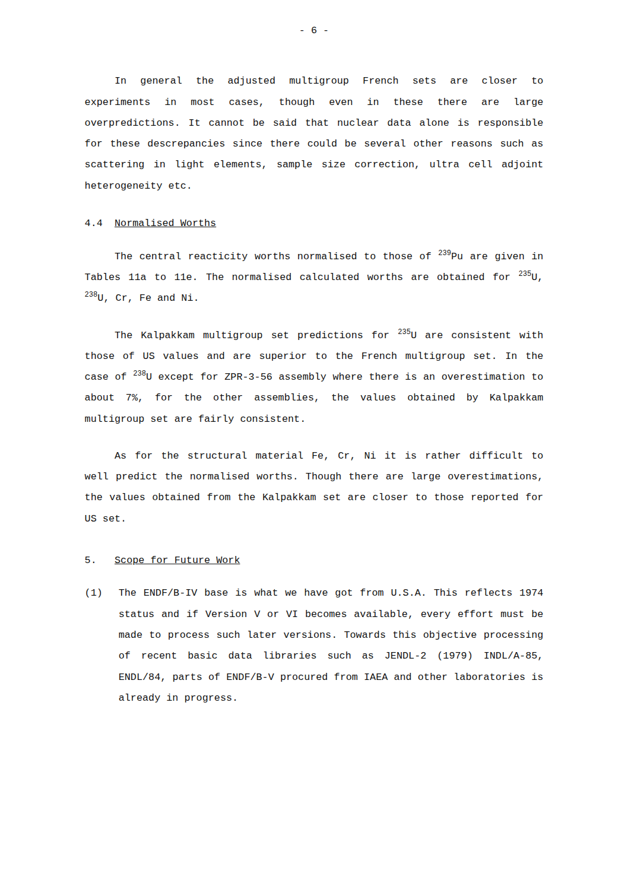- 6 -
In general the adjusted multigroup French sets are closer to experiments in most cases, though even in these there are large overpredictions. It cannot be said that nuclear data alone is responsible for these descrepancies since there could be several other reasons such as scattering in light elements, sample size correction, ultra cell adjoint heterogeneity etc.
4.4 Normalised Worths
The central reacticity worths normalised to those of 239Pu are given in Tables 11a to 11e. The normalised calculated worths are obtained for 235U, 238U, Cr, Fe and Ni.
The Kalpakkam multigroup set predictions for 235U are consistent with those of US values and are superior to the French multigroup set. In the case of 238U except for ZPR-3-56 assembly where there is an overestimation to about 7%, for the other assemblies, the values obtained by Kalpakkam multigroup set are fairly consistent.
As for the structural material Fe, Cr, Ni it is rather difficult to well predict the normalised worths. Though there are large overestimations, the values obtained from the Kalpakkam set are closer to those reported for US set.
5. Scope for Future Work
(1) The ENDF/B-IV base is what we have got from U.S.A. This reflects 1974 status and if Version V or VI becomes available, every effort must be made to process such later versions. Towards this objective processing of recent basic data libraries such as JENDL-2 (1979) INDL/A-85, ENDL/84, parts of ENDF/B-V procured from IAEA and other laboratories is already in progress.